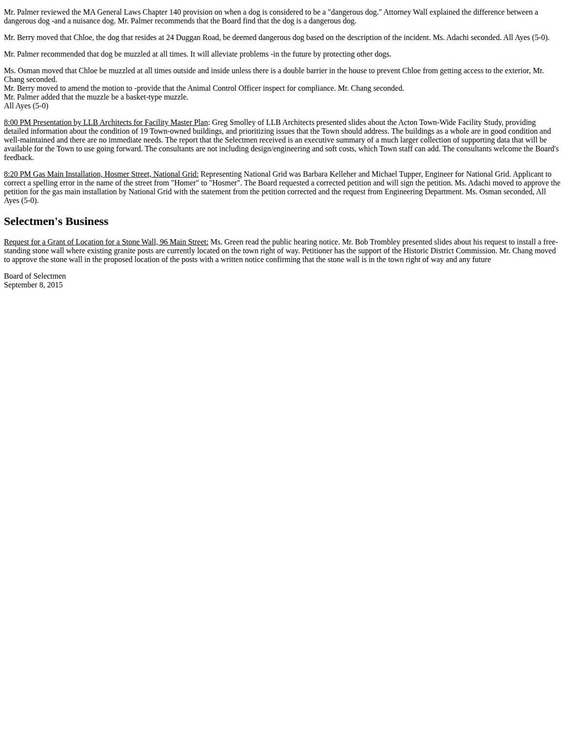Mr. Palmer reviewed the MA General Laws Chapter 140 provision on when a dog is considered to be a "dangerous dog." Attorney Wall explained the difference between a dangerous dog -and a nuisance dog. Mr. Palmer recommends that the Board find that the dog is a dangerous dog.
Mr. Berry moved that Chloe, the dog that resides at 24 Duggan Road, be deemed dangerous dog based on the description of the incident. Ms. Adachi seconded. All Ayes (5-0).
Mr. Palmer recommended that dog be muzzled at all times. It will alleviate problems -in the future by protecting other dogs.
Ms. Osman moved that Chloe be muzzled at all times outside and inside unless there is a double barrier in the house to prevent Chloe from getting access to the exterior, Mr. Chang seconded.
Mr. Berry moved to amend the motion to -provide that the Animal Control Officer inspect for compliance. Mr. Chang seconded.
Mr. Palmer added that the muzzle be a basket-type muzzle.
All Ayes (5-0)
8:00 PM Presentation by LLB Architects for Facility Master Plan: Greg Smolley of LLB Architects presented slides about the Acton Town-Wide Facility Study, providing detailed information about the condition of 19 Town-owned buildings, and prioritizing issues that the Town should address. The buildings as a whole are in good condition and well-maintained and there are no immediate needs. The report that the Selectmen received is an executive summary of a much larger collection of supporting data that will be available for the Town to use going forward. The consultants are not including design/engineering and soft costs, which Town staff can add. The consultants welcome the Board's feedback.
8:20 PM Gas Main Installation, Hosmer Street, National Grid: Representing National Grid was Barbara Kelleher and Michael Tupper, Engineer for National Grid. Applicant to correct a spelling error in the name of the street from "Homer" to "Hosmer". The Board requested a corrected petition and will sign the petition. Ms. Adachi moved to approve the petition for the gas main installation by National Grid with the statement from the petition corrected and the request from Engineering Department. Ms. Osman seconded, All Ayes (5-0).
Selectmen's Business
Request for a Grant of Location for a Stone Wall, 96 Main Street: Ms. Green read the public hearing notice. Mr. Bob Trombley presented slides about his request to install a free-standing stone wall where existing granite posts are currently located on the town right of way. Petitioner has the support of the Historic District Commission. Mr. Chang moved to approve the stone wall in the proposed location of the posts with a written notice confirming that the stone wall is in the town right of way and any future
Board of Selectmen
September 8, 2015